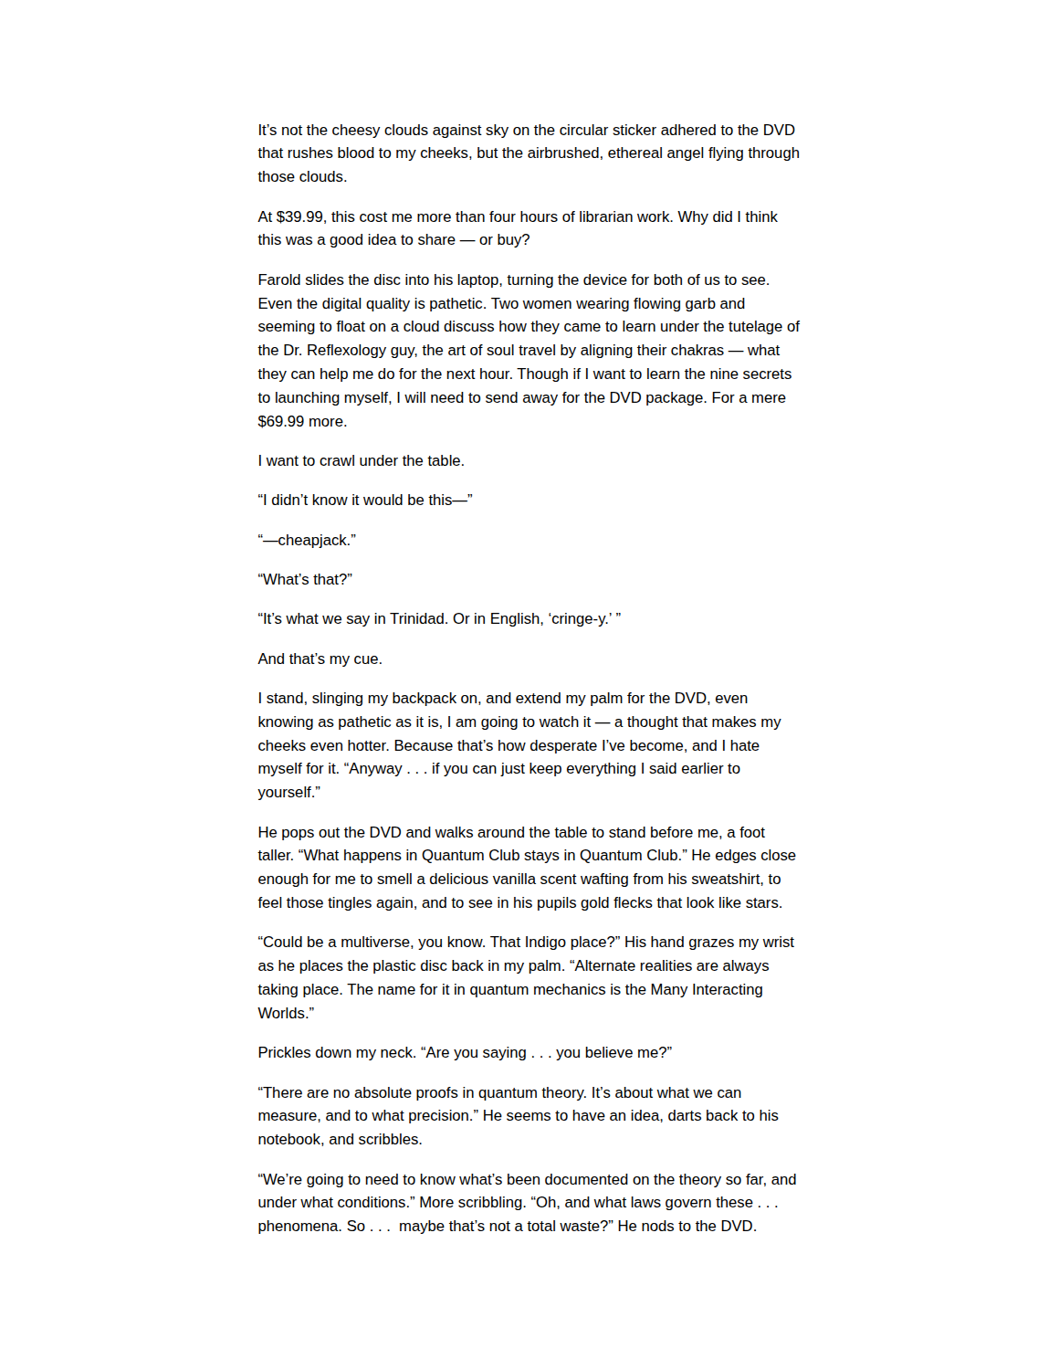It’s not the cheesy clouds against sky on the circular sticker adhered to the DVD that rushes blood to my cheeks, but the airbrushed, ethereal angel flying through those clouds.
At $39.99, this cost me more than four hours of librarian work. Why did I think this was a good idea to share — or buy?
Farold slides the disc into his laptop, turning the device for both of us to see. Even the digital quality is pathetic. Two women wearing flowing garb and seeming to float on a cloud discuss how they came to learn under the tutelage of the Dr. Reflexology guy, the art of soul travel by aligning their chakras — what they can help me do for the next hour. Though if I want to learn the nine secrets to launching myself, I will need to send away for the DVD package. For a mere $69.99 more.
I want to crawl under the table.
“I didn’t know it would be this—”
“—cheapjack.”
“What’s that?”
“It’s what we say in Trinidad. Or in English, ‘cringe-y.’ ”
And that’s my cue.
I stand, slinging my backpack on, and extend my palm for the DVD, even knowing as pathetic as it is, I am going to watch it — a thought that makes my cheeks even hotter. Because that’s how desperate I’ve become, and I hate myself for it. “Anyway . . . if you can just keep everything I said earlier to yourself.”
He pops out the DVD and walks around the table to stand before me, a foot taller. “What happens in Quantum Club stays in Quantum Club.” He edges close enough for me to smell a delicious vanilla scent wafting from his sweatshirt, to feel those tingles again, and to see in his pupils gold flecks that look like stars.
“Could be a multiverse, you know. That Indigo place?” His hand grazes my wrist as he places the plastic disc back in my palm. “Alternate realities are always taking place. The name for it in quantum mechanics is the Many Interacting Worlds.”
Prickles down my neck. “Are you saying . . . you believe me?”
“There are no absolute proofs in quantum theory. It’s about what we can measure, and to what precision.” He seems to have an idea, darts back to his notebook, and scribbles.
“We’re going to need to know what’s been documented on the theory so far, and under what conditions.” More scribbling. “Oh, and what laws govern these . . . phenomena. So . . . maybe that’s not a total waste?” He nods to the DVD.